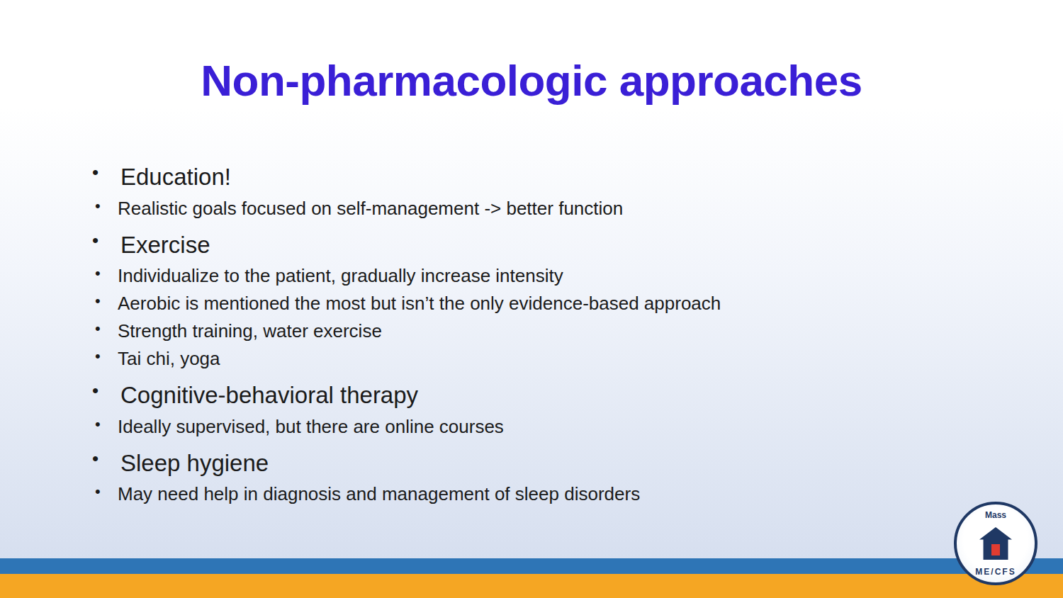Non-pharmacologic approaches
Education!
Realistic goals focused on self-management -> better function
Exercise
Individualize to the patient, gradually increase intensity
Aerobic is mentioned the most but isn’t the only evidence-based approach
Strength training, water exercise
Tai chi, yoga
Cognitive-behavioral therapy
Ideally supervised, but there are online courses
Sleep hygiene
May need help in diagnosis and management of sleep disorders
Mass
ME/CFS